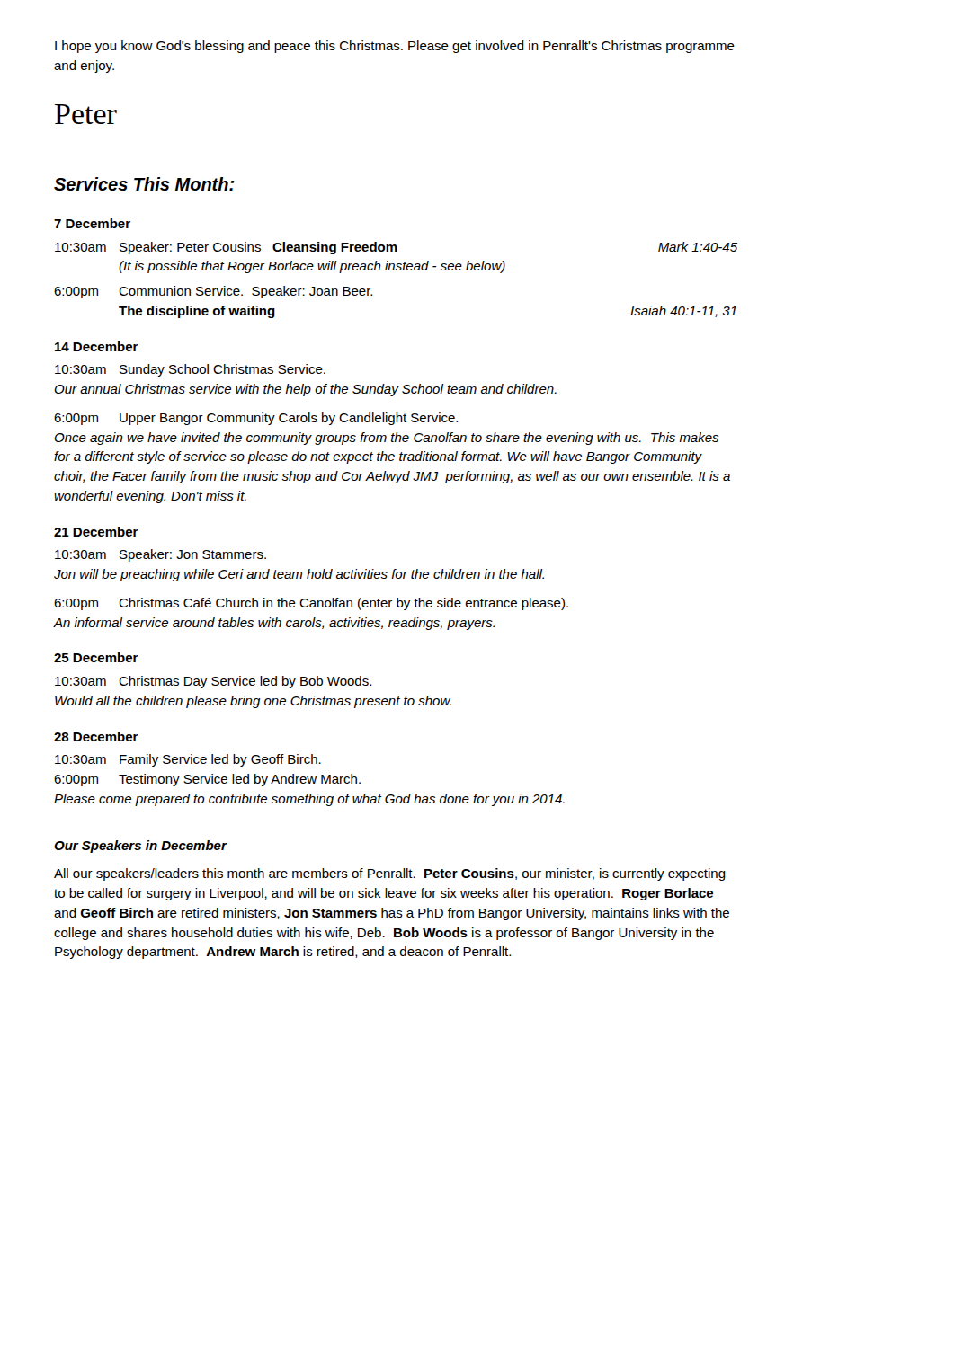I hope you know God's blessing and peace this Christmas. Please get involved in Penrallt's Christmas programme and enjoy.
Peter
Services This Month:
7 December
10:30am Speaker: Peter Cousins Cleansing Freedom Mark 1:40-45
(It is possible that Roger Borlace will preach instead - see below)
6:00pm Communion Service. Speaker: Joan Beer.
The discipline of waiting Isaiah 40:1-11, 31
14 December
10:30am Sunday School Christmas Service.
Our annual Christmas service with the help of the Sunday School team and children.
6:00pm Upper Bangor Community Carols by Candlelight Service.
Once again we have invited the community groups from the Canolfan to share the evening with us. This makes for a different style of service so please do not expect the traditional format. We will have Bangor Community choir, the Facer family from the music shop and Cor Aelwyd JMJ performing, as well as our own ensemble. It is a wonderful evening. Don't miss it.
21 December
10:30am Speaker: Jon Stammers.
Jon will be preaching while Ceri and team hold activities for the children in the hall.
6:00pm Christmas Café Church in the Canolfan (enter by the side entrance please).
An informal service around tables with carols, activities, readings, prayers.
25 December
10:30am Christmas Day Service led by Bob Woods.
Would all the children please bring one Christmas present to show.
28 December
10:30am Family Service led by Geoff Birch.
6:00pm Testimony Service led by Andrew March.
Please come prepared to contribute something of what God has done for you in 2014.
Our Speakers in December
All our speakers/leaders this month are members of Penrallt. Peter Cousins, our minister, is currently expecting to be called for surgery in Liverpool, and will be on sick leave for six weeks after his operation. Roger Borlace and Geoff Birch are retired ministers, Jon Stammers has a PhD from Bangor University, maintains links with the college and shares household duties with his wife, Deb. Bob Woods is a professor of Bangor University in the Psychology department. Andrew March is retired, and a deacon of Penrallt.